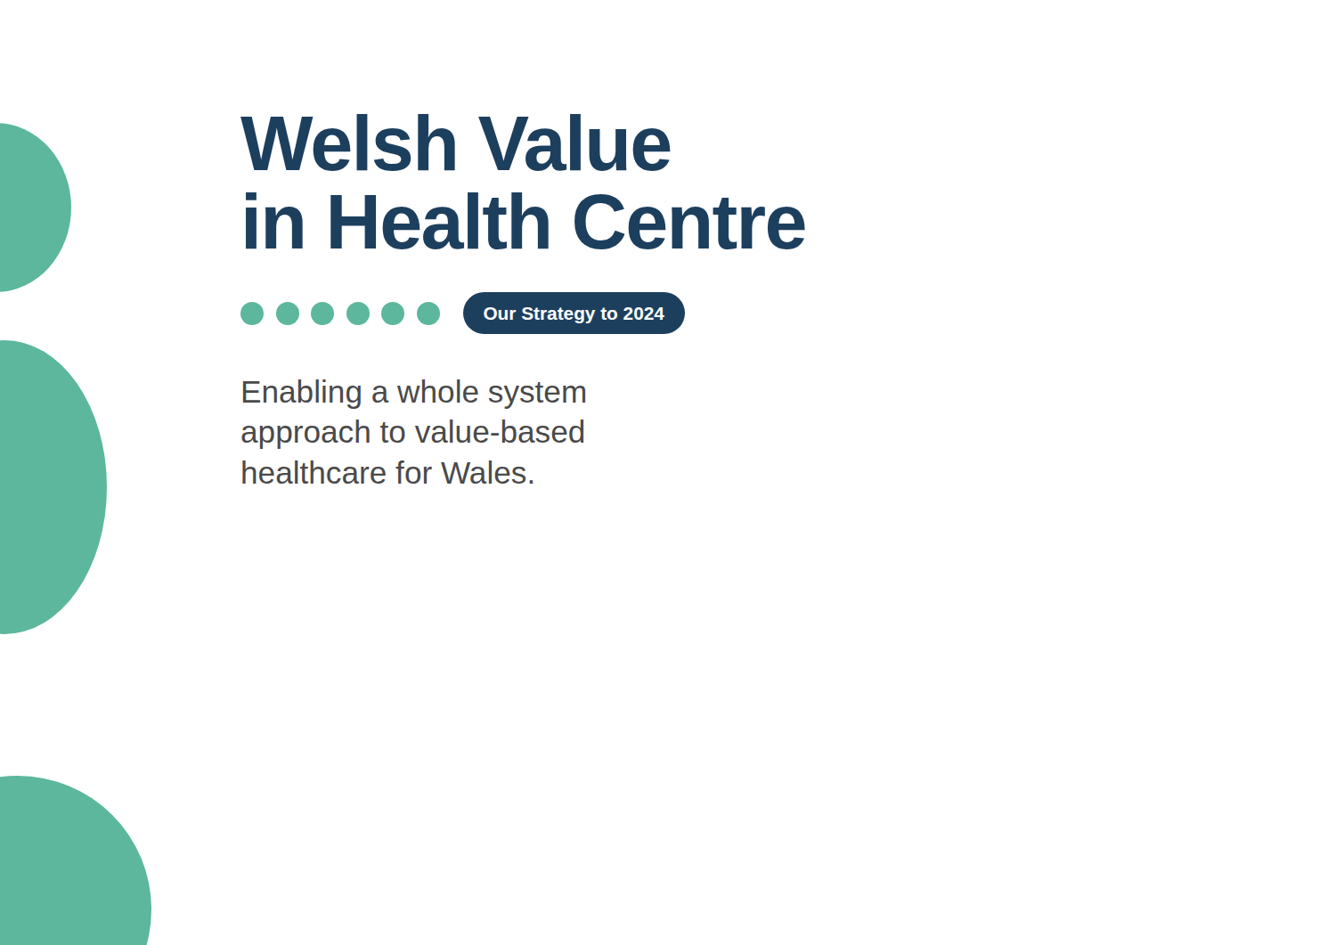Welsh Value in Health Centre
Our Strategy to 2024
Enabling a whole system approach to value-based healthcare for Wales.